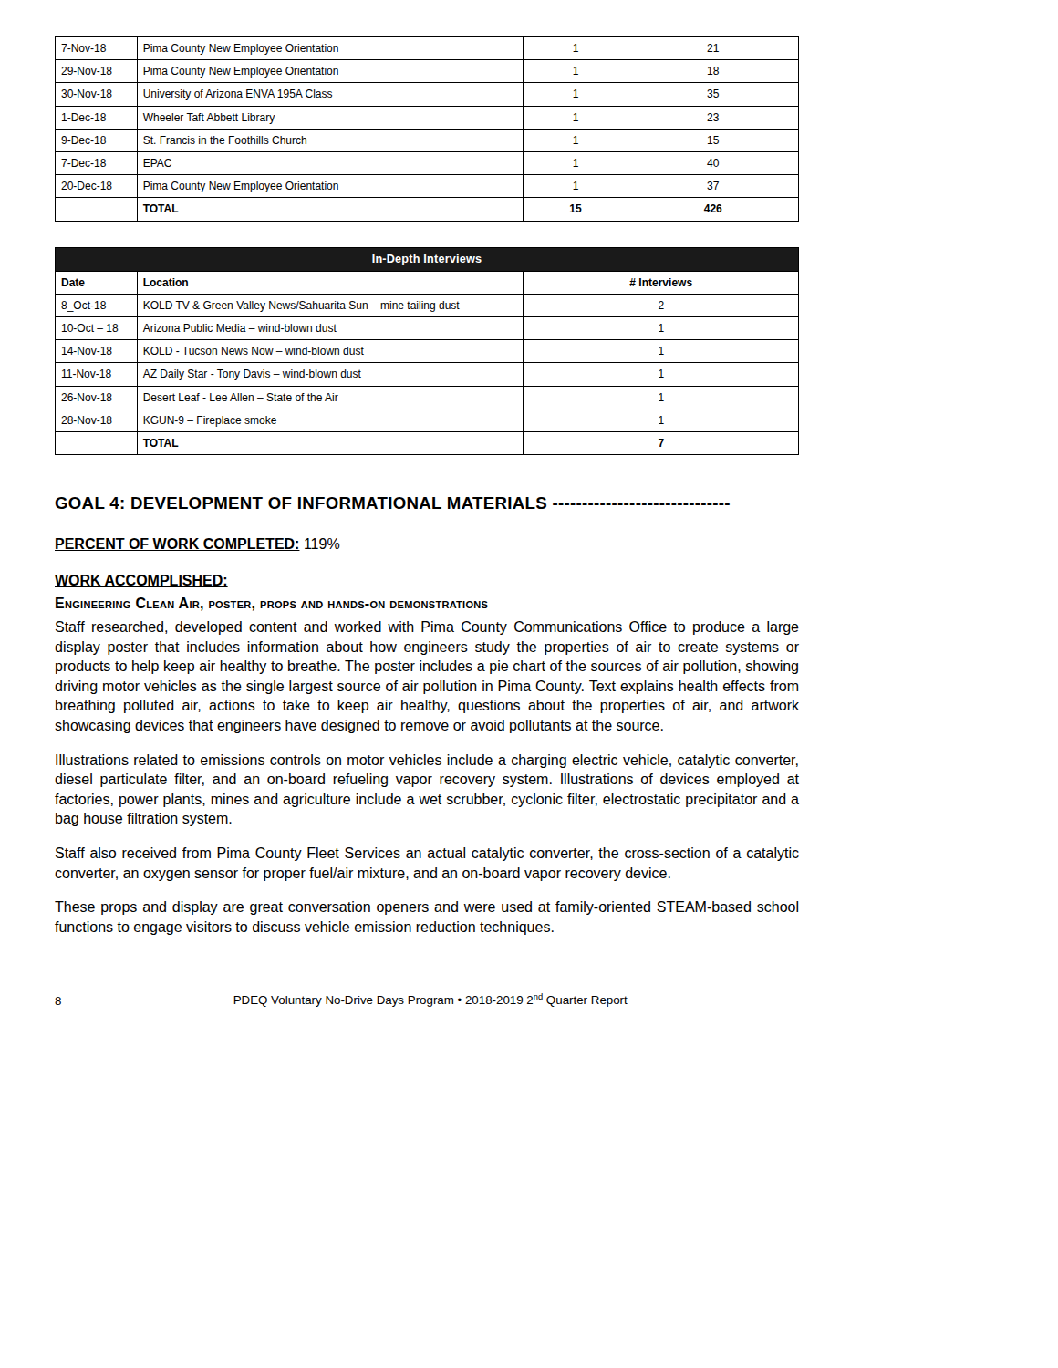| 7-Nov-18 | Pima County New Employee Orientation | 1 | 21 |
| 29-Nov-18 | Pima County New Employee Orientation | 1 | 18 |
| 30-Nov-18 | University of Arizona ENVA 195A Class | 1 | 35 |
| 1-Dec-18 | Wheeler Taft Abbett Library | 1 | 23 |
| 9-Dec-18 | St. Francis in the Foothills Church | 1 | 15 |
| 7-Dec-18 | EPAC | 1 | 40 |
| 20-Dec-18 | Pima County New Employee Orientation | 1 | 37 |
| | TOTAL | 15 | 426 |
| In-Depth Interviews |
| Date | Location | # Interviews |
| 8_Oct-18 | KOLD TV & Green Valley News/Sahuarita Sun – mine tailing dust | 2 |
| 10-Oct – 18 | Arizona Public Media – wind-blown dust | 1 |
| 14-Nov-18 | KOLD - Tucson News Now – wind-blown dust | 1 |
| 11-Nov-18 | AZ Daily Star - Tony Davis – wind-blown dust | 1 |
| 26-Nov-18 | Desert Leaf - Lee Allen – State of the Air | 1 |
| 28-Nov-18 | KGUN-9 – Fireplace smoke | 1 |
| | TOTAL | 7 |
GOAL 4: DEVELOPMENT OF INFORMATIONAL MATERIALS ------------------------------
PERCENT OF WORK COMPLETED: 119%
WORK ACCOMPLISHED:
Engineering Clean Air, poster, props and hands-on demonstrations
Staff researched, developed content and worked with Pima County Communications Office to produce a large display poster that includes information about how engineers study the properties of air to create systems or products to help keep air healthy to breathe. The poster includes a pie chart of the sources of air pollution, showing driving motor vehicles as the single largest source of air pollution in Pima County. Text explains health effects from breathing polluted air, actions to take to keep air healthy, questions about the properties of air, and artwork showcasing devices that engineers have designed to remove or avoid pollutants at the source.
Illustrations related to emissions controls on motor vehicles include a charging electric vehicle, catalytic converter, diesel particulate filter, and an on-board refueling vapor recovery system. Illustrations of devices employed at factories, power plants, mines and agriculture include a wet scrubber, cyclonic filter, electrostatic precipitator and a bag house filtration system.
Staff also received from Pima County Fleet Services an actual catalytic converter, the cross-section of a catalytic converter, an oxygen sensor for proper fuel/air mixture, and an on-board vapor recovery device.
These props and display are great conversation openers and were used at family-oriented STEAM-based school functions to engage visitors to discuss vehicle emission reduction techniques.
8 PDEQ Voluntary No-Drive Days Program • 2018-2019 2nd Quarter Report